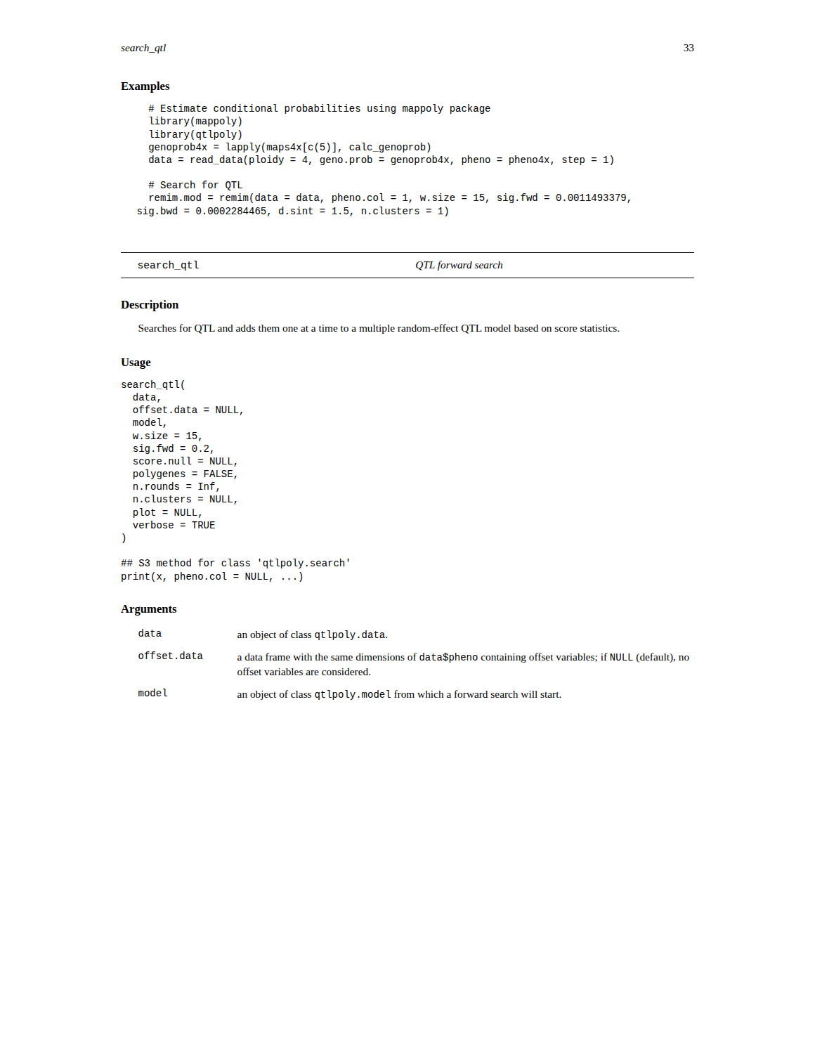search_qtl 33
Examples
  # Estimate conditional probabilities using mappoly package
  library(mappoly)
  library(qtlpoly)
  genoprob4x = lapply(maps4x[c(5)], calc_genoprob)
  data = read_data(ploidy = 4, geno.prob = genoprob4x, pheno = pheno4x, step = 1)

  # Search for QTL
  remim.mod = remim(data = data, pheno.col = 1, w.size = 15, sig.fwd = 0.0011493379,
sig.bwd = 0.0002284465, d.sint = 1.5, n.clusters = 1)
search_qtl QTL forward search
Description
Searches for QTL and adds them one at a time to a multiple random-effect QTL model based on score statistics.
Usage
search_qtl(
  data,
  offset.data = NULL,
  model,
  w.size = 15,
  sig.fwd = 0.2,
  score.null = NULL,
  polygenes = FALSE,
  n.rounds = Inf,
  n.clusters = NULL,
  plot = NULL,
  verbose = TRUE
)

## S3 method for class 'qtlpoly.search'
print(x, pheno.col = NULL, ...)
Arguments
data
an object of class qtlpoly.data.
offset.data
a data frame with the same dimensions of data$pheno containing offset variables; if NULL (default), no offset variables are considered.
model
an object of class qtlpoly.model from which a forward search will start.